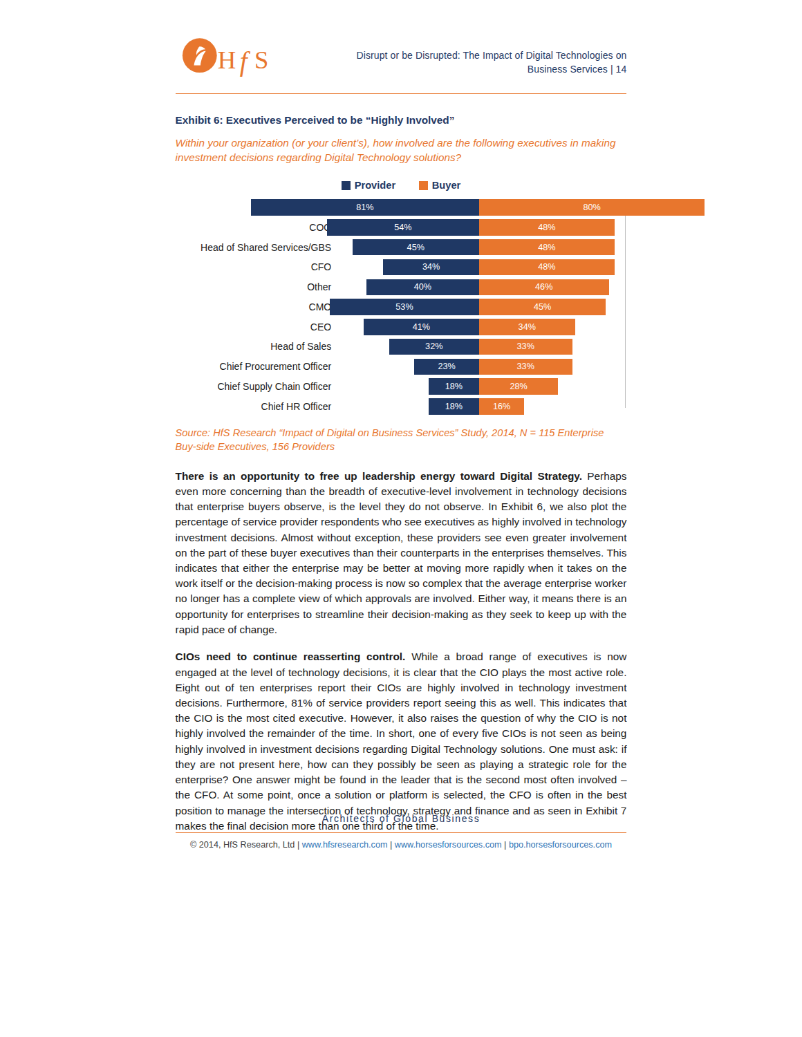H f S
Disrupt or be Disrupted: The Impact of Digital Technologies on Business Services | 14
Exhibit 6: Executives Perceived to be “Highly Involved”
Within your organization (or your client’s), how involved are the following executives in making investment decisions regarding Digital Technology solutions?
Provider Buyer
CIO
81%
80%
COO
54%
48%
Head of Shared Services/GBS
45%
48%
CFO
34%
48%
Other
40%
46%
CMO
53%
45%
CEO
41%
34%
Head of Sales
32%
33%
Chief Procurement Officer
23%
33%
Chief Supply Chain Officer
18%
28%
Chief HR Officer
18%
16%
Source: HfS Research “Impact of Digital on Business Services” Study, 2014, N = 115 Enterprise Buy-side Executives, 156 Providers
There is an opportunity to free up leadership energy toward Digital Strategy. Perhaps even more concerning than the breadth of executive-level involvement in technology decisions that enterprise buyers observe, is the level they do not observe. In Exhibit 6, we also plot the percentage of service provider respondents who see executives as highly involved in technology investment decisions. Almost without exception, these providers see even greater involvement on the part of these buyer executives than their counterparts in the enterprises themselves. This indicates that either the enterprise may be better at moving more rapidly when it takes on the work itself or the decision-making process is now so complex that the average enterprise worker no longer has a complete view of which approvals are involved. Either way, it means there is an opportunity for enterprises to streamline their decision-making as they seek to keep up with the rapid pace of change.
CIOs need to continue reasserting control. While a broad range of executives is now engaged at the level of technology decisions, it is clear that the CIO plays the most active role. Eight out of ten enterprises report their CIOs are highly involved in technology investment decisions. Furthermore, 81% of service providers report seeing this as well. This indicates that the CIO is the most cited executive. However, it also raises the question of why the CIO is not highly involved the remainder of the time. In short, one of every five CIOs is not seen as being highly involved in investment decisions regarding Digital Technology solutions. One must ask: if they are not present here, how can they possibly be seen as playing a strategic role for the enterprise? One answer might be found in the leader that is the second most often involved – the CFO. At some point, once a solution or platform is selected, the CFO is often in the best position to manage the intersection of technology, strategy and finance and as seen in Exhibit 7 makes the final decision more than one third of the time.
Architects of Global Business
© 2014, HfS Research, Ltd | www.hfsresearch.com | www.horsesforsources.com | bpo.horsesforsources.com